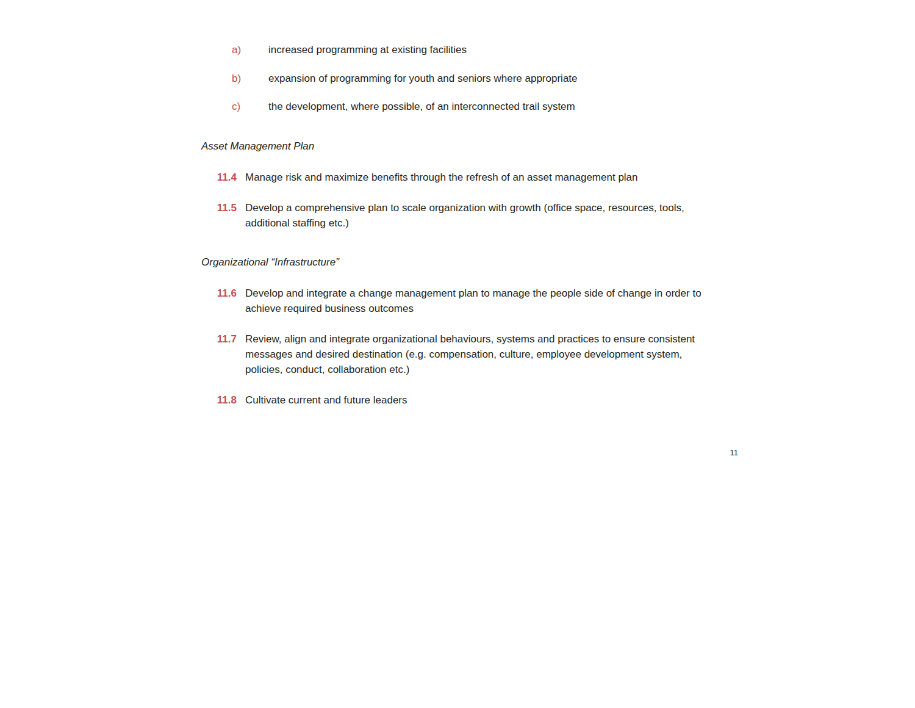a) increased programming at existing facilities
b) expansion of programming for youth and seniors where appropriate
c) the development, where possible, of an interconnected trail system
Asset Management Plan
11.4 Manage risk and maximize benefits through the refresh of an asset management plan
11.5 Develop a comprehensive plan to scale organization with growth (office space, resources, tools, additional staffing etc.)
Organizational “Infrastructure”
11.6 Develop and integrate a change management plan to manage the people side of change in order to achieve required business outcomes
11.7 Review, align and integrate organizational behaviours, systems and practices to ensure consistent messages and desired destination (e.g. compensation, culture, employee development system, policies, conduct, collaboration etc.)
11.8 Cultivate current and future leaders
11